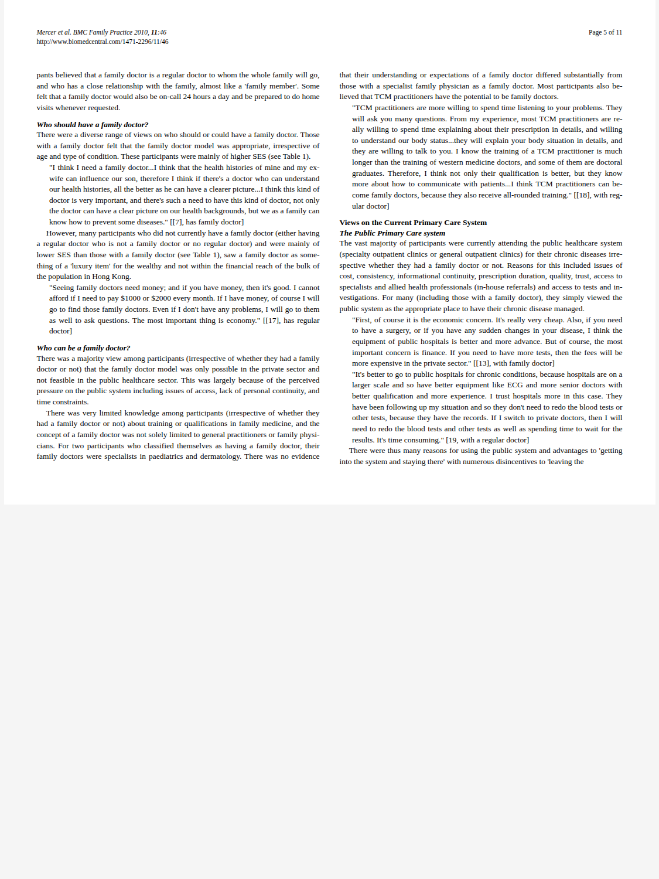Mercer et al. BMC Family Practice 2010, 11:46
http://www.biomedcentral.com/1471-2296/11/46
Page 5 of 11
pants believed that a family doctor is a regular doctor to whom the whole family will go, and who has a close relationship with the family, almost like a 'family member'. Some felt that a family doctor would also be on-call 24 hours a day and be prepared to do home visits whenever requested.
Who should have a family doctor?
There were a diverse range of views on who should or could have a family doctor. Those with a family doctor felt that the family doctor model was appropriate, irrespective of age and type of condition. These participants were mainly of higher SES (see Table 1).
"I think I need a family doctor...I think that the health histories of mine and my ex-wife can influence our son, therefore I think if there's a doctor who can understand our health histories, all the better as he can have a clearer picture...I think this kind of doctor is very important, and there's such a need to have this kind of doctor, not only the doctor can have a clear picture on our health backgrounds, but we as a family can know how to prevent some diseases." [[7], has family doctor]
However, many participants who did not currently have a family doctor (either having a regular doctor who is not a family doctor or no regular doctor) and were mainly of lower SES than those with a family doctor (see Table 1), saw a family doctor as something of a 'luxury item' for the wealthy and not within the financial reach of the bulk of the population in Hong Kong.
"Seeing family doctors need money; and if you have money, then it's good. I cannot afford if I need to pay $1000 or $2000 every month. If I have money, of course I will go to find those family doctors. Even if I don't have any problems, I will go to them as well to ask questions. The most important thing is economy." [[17], has regular doctor]
Who can be a family doctor?
There was a majority view among participants (irrespective of whether they had a family doctor or not) that the family doctor model was only possible in the private sector and not feasible in the public healthcare sector. This was largely because of the perceived pressure on the public system including issues of access, lack of personal continuity, and time constraints.
There was very limited knowledge among participants (irrespective of whether they had a family doctor or not) about training or qualifications in family medicine, and the concept of a family doctor was not solely limited to general practitioners or family physicians. For two participants who classified themselves as having a family doctor, their family doctors were specialists in paediatrics and dermatology. There was no evidence that their understanding or expectations of a family doctor differed substantially from those with a specialist family physician as a family doctor. Most participants also believed that TCM practitioners have the potential to be family doctors.
"TCM practitioners are more willing to spend time listening to your problems. They will ask you many questions. From my experience, most TCM practitioners are really willing to spend time explaining about their prescription in details, and willing to understand our body status...they will explain your body situation in details, and they are willing to talk to you. I know the training of a TCM practitioner is much longer than the training of western medicine doctors, and some of them are doctoral graduates. Therefore, I think not only their qualification is better, but they know more about how to communicate with patients...I think TCM practitioners can become family doctors, because they also receive all-rounded training." [[18], with regular doctor]
Views on the Current Primary Care System
The Public Primary Care system
The vast majority of participants were currently attending the public healthcare system (specialty outpatient clinics or general outpatient clinics) for their chronic diseases irrespective whether they had a family doctor or not. Reasons for this included issues of cost, consistency, informational continuity, prescription duration, quality, trust, access to specialists and allied health professionals (in-house referrals) and access to tests and investigations. For many (including those with a family doctor), they simply viewed the public system as the appropriate place to have their chronic disease managed.
"First, of course it is the economic concern. It's really very cheap. Also, if you need to have a surgery, or if you have any sudden changes in your disease, I think the equipment of public hospitals is better and more advance. But of course, the most important concern is finance. If you need to have more tests, then the fees will be more expensive in the private sector." [[13], with family doctor]
"It's better to go to public hospitals for chronic conditions, because hospitals are on a larger scale and so have better equipment like ECG and more senior doctors with better qualification and more experience. I trust hospitals more in this case. They have been following up my situation and so they don't need to redo the blood tests or other tests, because they have the records. If I switch to private doctors, then I will need to redo the blood tests and other tests as well as spending time to wait for the results. It's time consuming." [19, with a regular doctor]
There were thus many reasons for using the public system and advantages to 'getting into the system and staying there' with numerous disincentives to 'leaving the